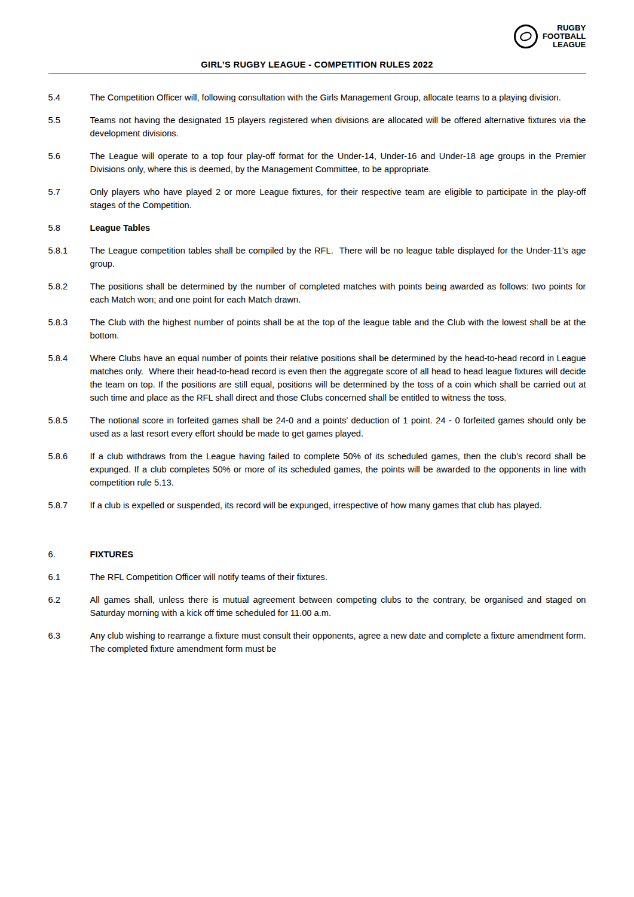RUGBY
FOOTBALL
LEAGUE
GIRL’S RUGBY LEAGUE - COMPETITION RULES 2022
5.4
The Competition Officer will, following consultation with the Girls Management Group, allocate teams to a playing division.
5.5
Teams not having the designated 15 players registered when divisions are allocated will be offered alternative fixtures via the development divisions.
5.6
The League will operate to a top four play-off format for the Under-14, Under-16 and Under-18 age groups in the Premier Divisions only, where this is deemed, by the Management Committee, to be appropriate.
5.7
Only players who have played 2 or more League fixtures, for their respective team are eligible to participate in the play-off stages of the Competition.
5.8
League Tables
5.8.1
The League competition tables shall be compiled by the RFL. There will be no league table displayed for the Under-11’s age group.
5.8.2
The positions shall be determined by the number of completed matches with points being awarded as follows: two points for each Match won; and one point for each Match drawn.
5.8.3
The Club with the highest number of points shall be at the top of the league table and the Club with the lowest shall be at the bottom.
5.8.4
Where Clubs have an equal number of points their relative positions shall be determined by the head-to-head record in League matches only. Where their head-to-head record is even then the aggregate score of all head to head league fixtures will decide the team on top. If the positions are still equal, positions will be determined by the toss of a coin which shall be carried out at such time and place as the RFL shall direct and those Clubs concerned shall be entitled to witness the toss.
5.8.5
The notional score in forfeited games shall be 24-0 and a points’ deduction of 1 point. 24 - 0 forfeited games should only be used as a last resort every effort should be made to get games played.
5.8.6
If a club withdraws from the League having failed to complete 50% of its scheduled games, then the club’s record shall be expunged. If a club completes 50% or more of its scheduled games, the points will be awarded to the opponents in line with competition rule 5.13.
5.8.7
If a club is expelled or suspended, its record will be expunged, irrespective of how many games that club has played.
6.
FIXTURES
6.1
The RFL Competition Officer will notify teams of their fixtures.
6.2
All games shall, unless there is mutual agreement between competing clubs to the contrary, be organised and staged on Saturday morning with a kick off time scheduled for 11.00 a.m.
6.3
Any club wishing to rearrange a fixture must consult their opponents, agree a new date and complete a fixture amendment form. The completed fixture amendment form must be